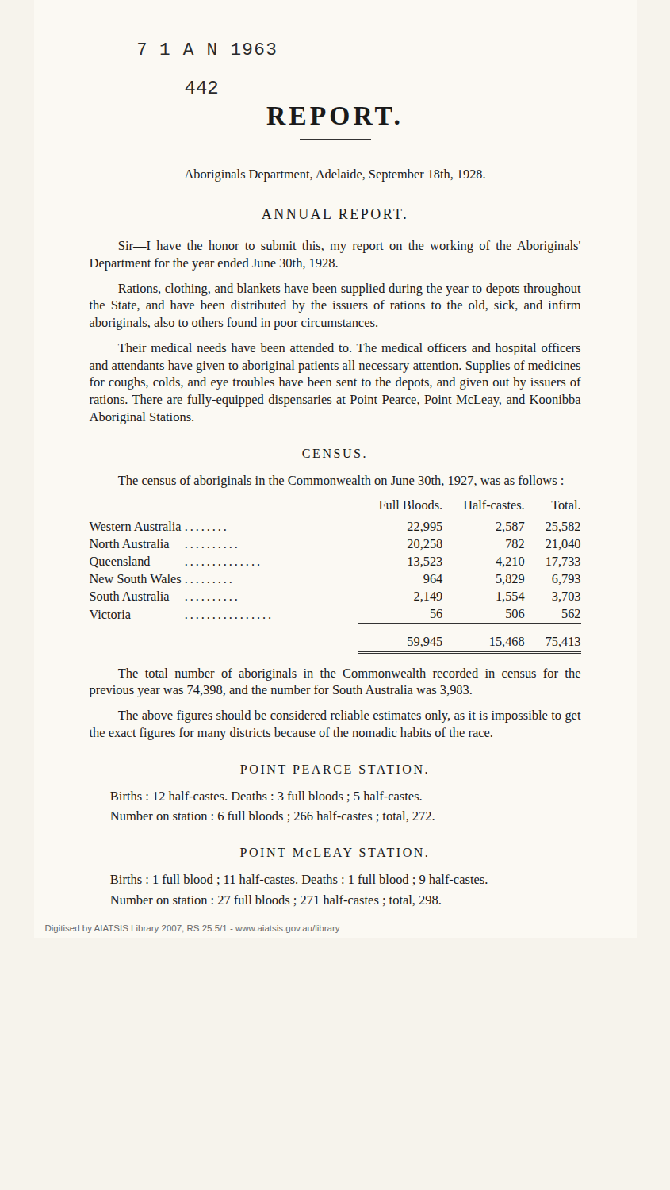7 1 A N 1963
442
REPORT.
Aboriginals Department, Adelaide, September 18th, 1928.
ANNUAL REPORT.
Sir—I have the honor to submit this, my report on the working of the Aboriginals' Department for the year ended June 30th, 1928.
Rations, clothing, and blankets have been supplied during the year to depots throughout the State, and have been distributed by the issuers of rations to the old, sick, and infirm aboriginals, also to others found in poor circumstances.
Their medical needs have been attended to. The medical officers and hospital officers and attendants have given to aboriginal patients all necessary attention. Supplies of medicines for coughs, colds, and eye troubles have been sent to the depots, and given out by issuers of rations. There are fully-equipped dispensaries at Point Pearce, Point McLeay, and Koonibba Aboriginal Stations.
CENSUS.
The census of aboriginals in the Commonwealth on June 30th, 1927, was as follows :—
| | | Full Bloods. | Half-castes. | Total. |
| --- | --- | --- | --- | --- |
| Western Australia | ........ | 22,995 | 2,587 | 25,582 |
| North Australia | .......... | 20,258 | 782 | 21,040 |
| Queensland | .............. | 13,523 | 4,210 | 17,733 |
| New South Wales | ......... | 964 | 5,829 | 6,793 |
| South Australia | .......... | 2,149 | 1,554 | 3,703 |
| Victoria | ................ | 56 | 506 | 562 |
| | | 59,945 | 15,468 | 75,413 |
The total number of aboriginals in the Commonwealth recorded in census for the previous year was 74,398, and the number for South Australia was 3,983.
The above figures should be considered reliable estimates only, as it is impossible to get the exact figures for many districts because of the nomadic habits of the race.
POINT PEARCE STATION.
Births : 12 half-castes. Deaths : 3 full bloods ; 5 half-castes.
Number on station : 6 full bloods ; 266 half-castes ; total, 272.
POINT McLEAY STATION.
Births : 1 full blood ; 11 half-castes. Deaths : 1 full blood ; 9 half-castes.
Number on station : 27 full bloods ; 271 half-castes ; total, 298.
Digitised by AIATSIS Library 2007, RS 25.5/1 - www.aiatsis.gov.au/library